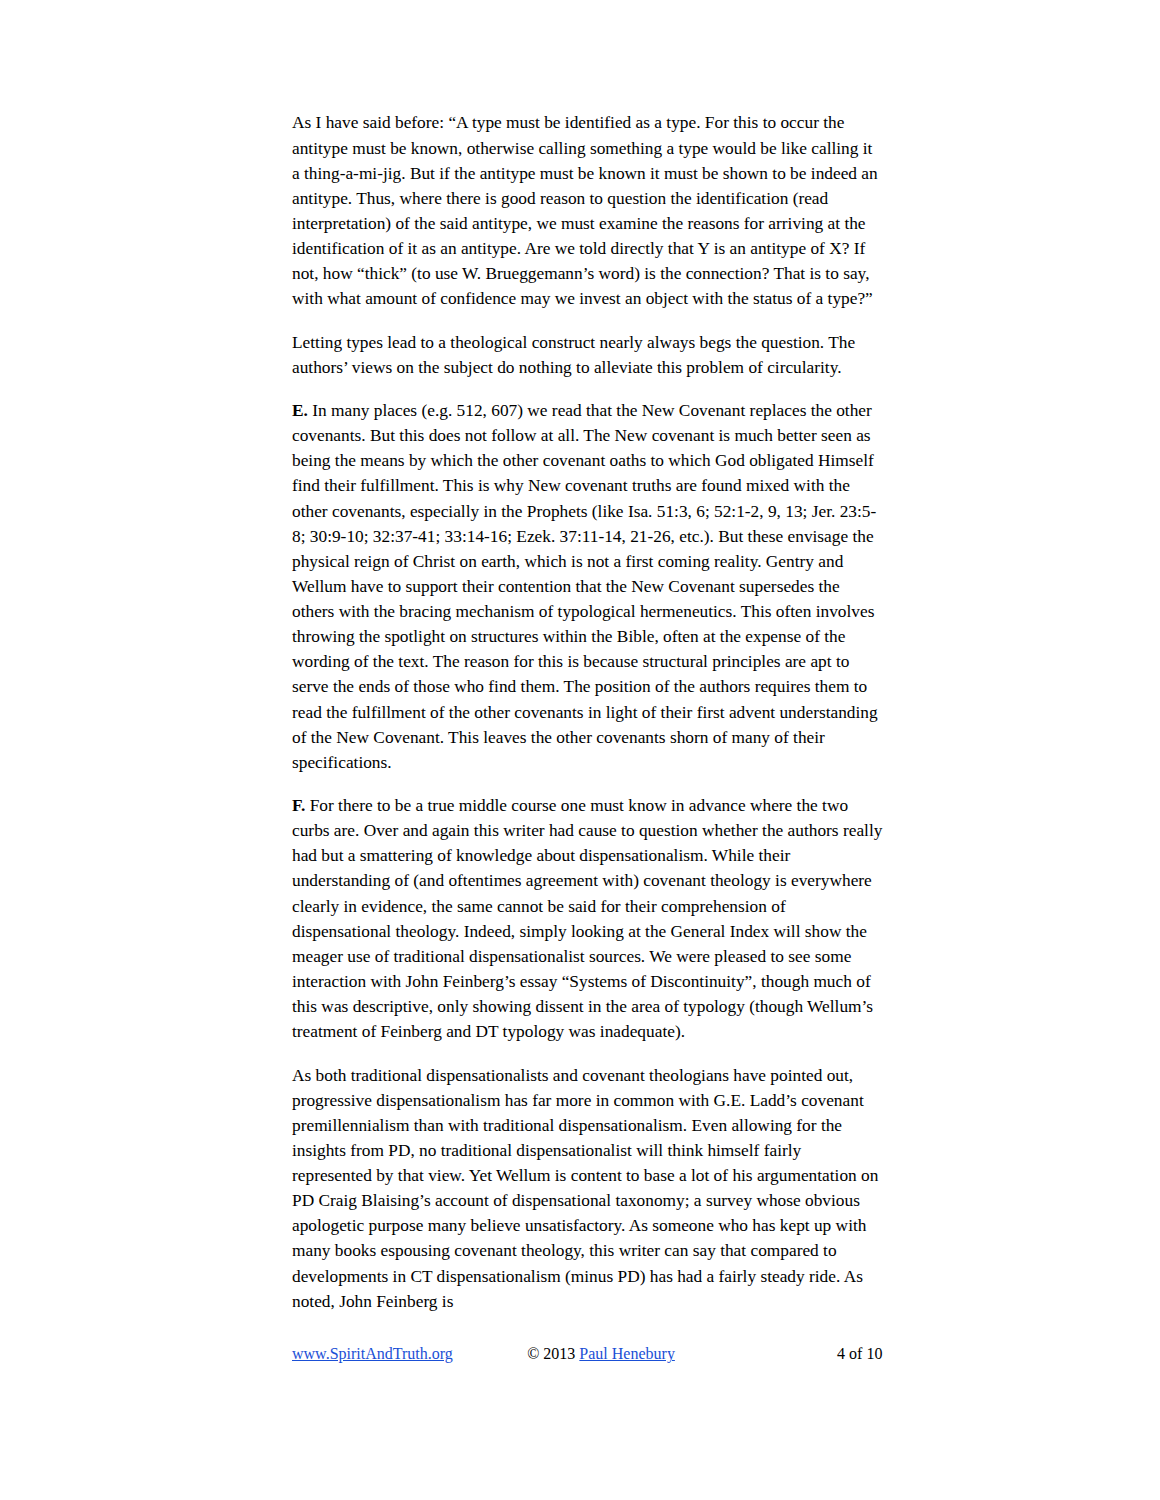As I have said before: “A type must be identified as a type. For this to occur the antitype must be known, otherwise calling something a type would be like calling it a thing-a-mi-jig. But if the antitype must be known it must be shown to be indeed an antitype. Thus, where there is good reason to question the identification (read interpretation) of the said antitype, we must examine the reasons for arriving at the identification of it as an antitype. Are we told directly that Y is an antitype of X? If not, how “thick” (to use W. Brueggemann’s word) is the connection? That is to say, with what amount of confidence may we invest an object with the status of a type?”
Letting types lead to a theological construct nearly always begs the question. The authors’ views on the subject do nothing to alleviate this problem of circularity.
E. In many places (e.g. 512, 607) we read that the New Covenant replaces the other covenants. But this does not follow at all. The New covenant is much better seen as being the means by which the other covenant oaths to which God obligated Himself find their fulfillment. This is why New covenant truths are found mixed with the other covenants, especially in the Prophets (like Isa. 51:3, 6; 52:1-2, 9, 13; Jer. 23:5-8; 30:9-10; 32:37-41; 33:14-16; Ezek. 37:11-14, 21-26, etc.). But these envisage the physical reign of Christ on earth, which is not a first coming reality. Gentry and Wellum have to support their contention that the New Covenant supersedes the others with the bracing mechanism of typological hermeneutics. This often involves throwing the spotlight on structures within the Bible, often at the expense of the wording of the text. The reason for this is because structural principles are apt to serve the ends of those who find them. The position of the authors requires them to read the fulfillment of the other covenants in light of their first advent understanding of the New Covenant. This leaves the other covenants shorn of many of their specifications.
F. For there to be a true middle course one must know in advance where the two curbs are. Over and again this writer had cause to question whether the authors really had but a smattering of knowledge about dispensationalism. While their understanding of (and oftentimes agreement with) covenant theology is everywhere clearly in evidence, the same cannot be said for their comprehension of dispensational theology. Indeed, simply looking at the General Index will show the meager use of traditional dispensationalist sources. We were pleased to see some interaction with John Feinberg’s essay “Systems of Discontinuity”, though much of this was descriptive, only showing dissent in the area of typology (though Wellum’s treatment of Feinberg and DT typology was inadequate).
As both traditional dispensationalists and covenant theologians have pointed out, progressive dispensationalism has far more in common with G.E. Ladd’s covenant premillennialism than with traditional dispensationalism. Even allowing for the insights from PD, no traditional dispensationalist will think himself fairly represented by that view. Yet Wellum is content to base a lot of his argumentation on PD Craig Blaising’s account of dispensational taxonomy; a survey whose obvious apologetic purpose many believe unsatisfactory. As someone who has kept up with many books espousing covenant theology, this writer can say that compared to developments in CT dispensationalism (minus PD) has had a fairly steady ride. As noted, John Feinberg is
www.SpiritAndTruth.org © 2013 Paul Henebury 4 of 10